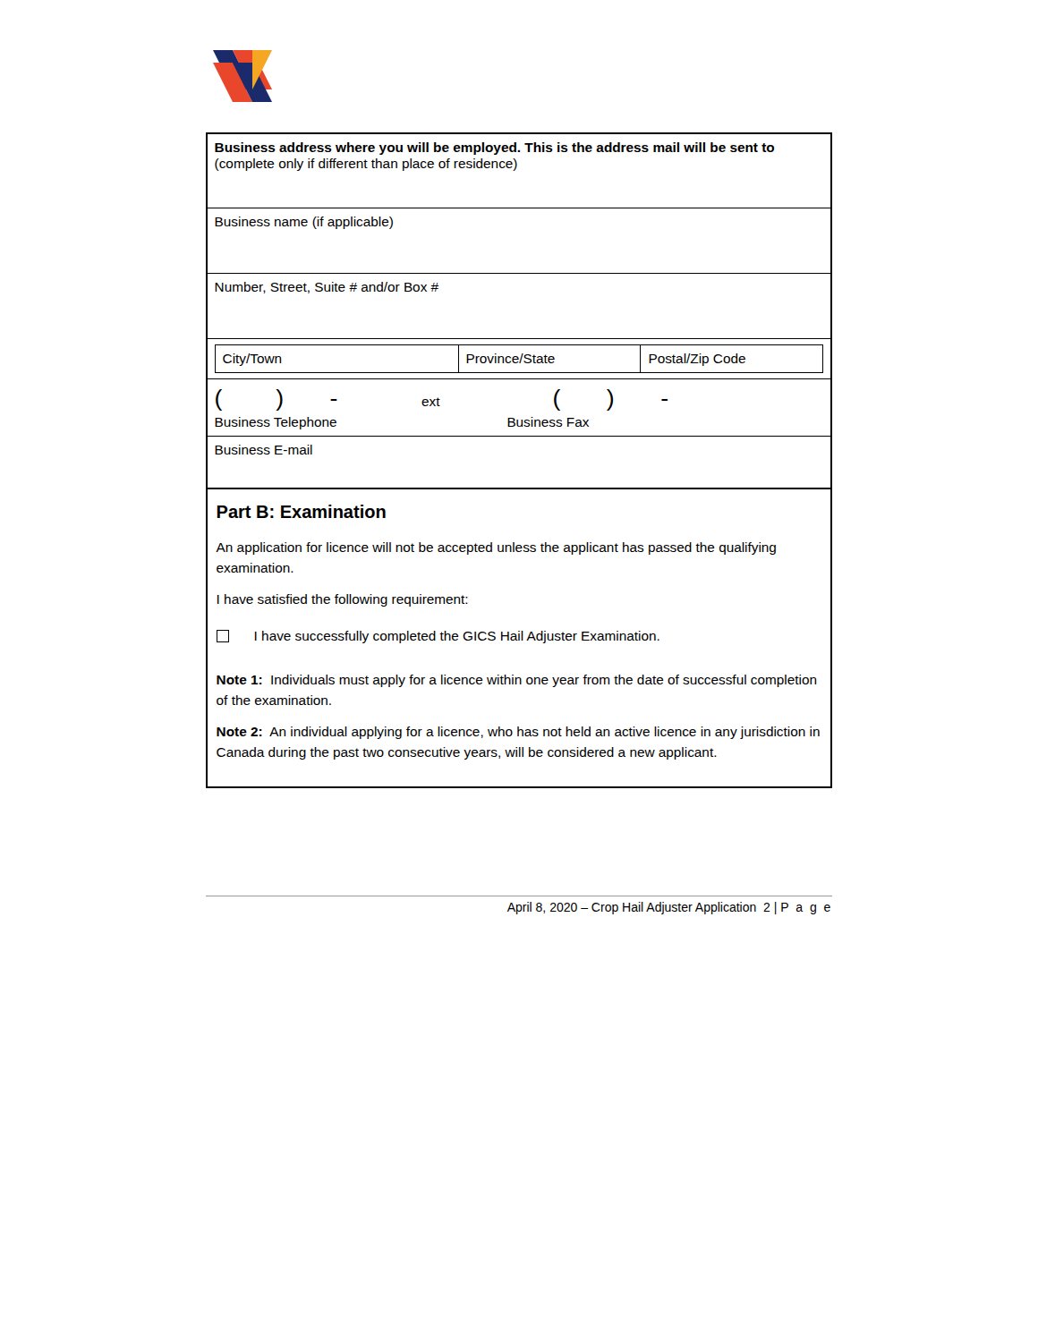| Business address where you will be employed. This is the address mail will be sent to (complete only if different than place of residence) |
| Business name (if applicable) |
| Number, Street, Suite # and/or Box # |
| / City/Town / Province/State / Postal/Zip Code / |
| ( ) - ext ( ) - Business Telephone Business Fax |
| Business E-mail |
Part B: Examination
An application for licence will not be accepted unless the applicant has passed the qualifying examination.
I have satisfied the following requirement:
I have successfully completed the GICS Hail Adjuster Examination.
Note 1: Individuals must apply for a licence within one year from the date of successful completion of the examination.
Note 2: An individual applying for a licence, who has not held an active licence in any jurisdiction in Canada during the past two consecutive years, will be considered a new applicant.
April 8, 2020 – Crop Hail Adjuster Application 2 | P a g e